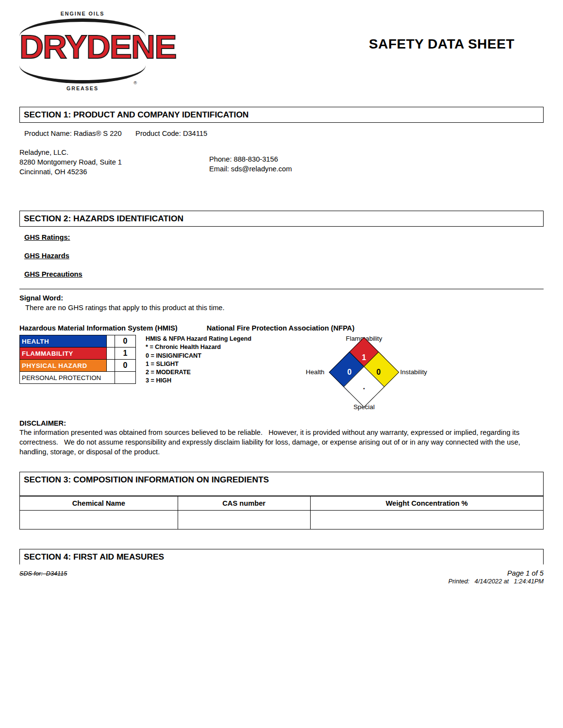ENGINE OILS
DRYDENE
GREASES
®
SAFETY DATA SHEET
SECTION 1: PRODUCT AND COMPANY IDENTIFICATION
Product Name: Radias® S 220 Product Code: D34115
Reladyne, LLC.
8280 Montgomery Road, Suite 1
Cincinnati, OH 45236
Phone: 888-830-3156
Email: sds@reladyne.com
SECTION 2: HAZARDS IDENTIFICATION
GHS Ratings:
GHS Hazards
GHS Precautions
Signal Word:
There are no GHS ratings that apply to this product at this time.
Hazardous Material Information System (HMIS)
National Fire Protection Association (NFPA)
| HEALTH | | 0 |
| FLAMMABILITY | | 1 |
| PHYSICAL HAZARD | | 0 |
| PERSONAL PROTECTION | |
HMIS & NFPA Hazard Rating Legend
* = Chronic Health Hazard
0 = INSIGNIFICANT
1 = SLIGHT
2 = MODERATE
3 = HIGH
Flammability
1
0
0
.
Health
Instability
Special
DISCLAIMER:
The information presented was obtained from sources believed to be reliable. However, it is provided without any warranty, expressed or implied, regarding its correctness. We do not assume responsibility and expressly disclaim liability for loss, damage, or expense arising out of or in any way connected with the use, handling, storage, or disposal of the product.
SECTION 3: COMPOSITION INFORMATION ON INGREDIENTS
| Chemical Name | CAS number | Weight Concentration % |
| --- | --- | --- |
SECTION 4: FIRST AID MEASURES
SDS for: D34115
Page 1 of 5
Printed: 4/14/2022 at 1:24:41PM